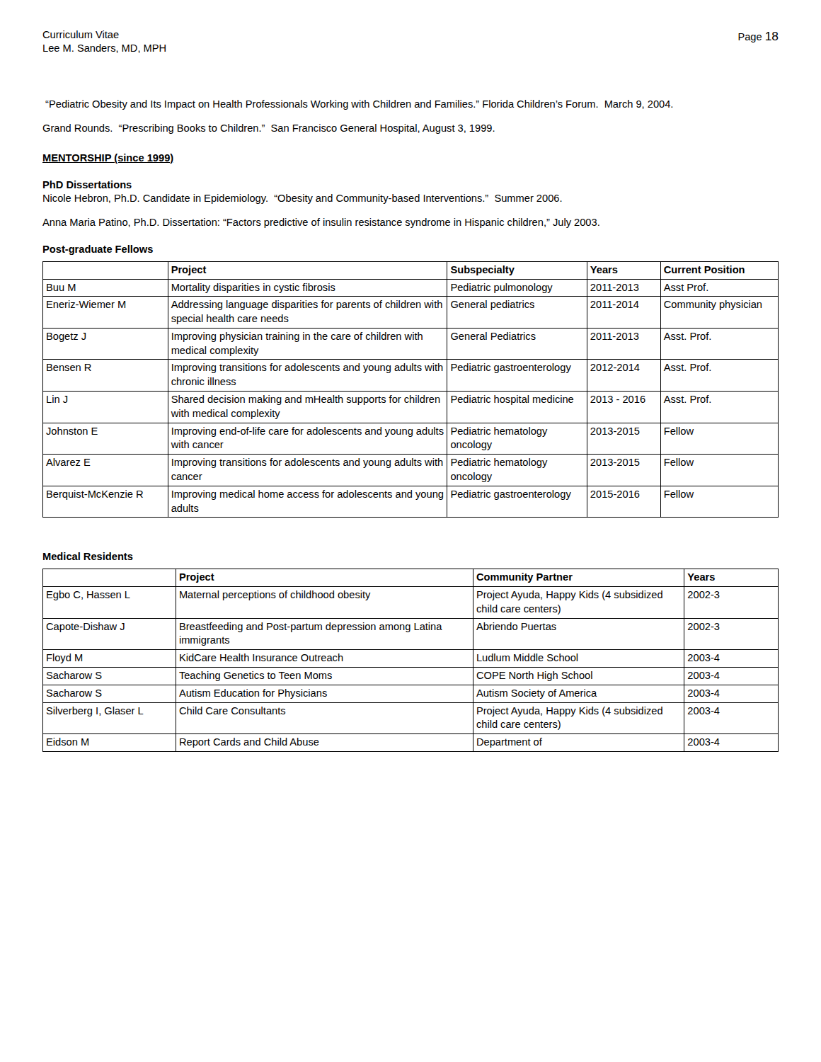Curriculum Vitae
Lee M. Sanders, MD, MPH
Page 18
“Pediatric Obesity and Its Impact on Health Professionals Working with Children and Families.” Florida Children’s Forum. March 9, 2004.
Grand Rounds. “Prescribing Books to Children.” San Francisco General Hospital, August 3, 1999.
MENTORSHIP (since 1999)
PhD Dissertations
Nicole Hebron, Ph.D. Candidate in Epidemiology. “Obesity and Community-based Interventions.” Summer 2006.
Anna Maria Patino, Ph.D. Dissertation: “Factors predictive of insulin resistance syndrome in Hispanic children,” July 2003.
Post-graduate Fellows
| | Project | Subspecialty | Years | Current Position |
| --- | --- | --- | --- | --- |
| Buu M | Mortality disparities in cystic fibrosis | Pediatric pulmonology | 2011-2013 | Asst Prof. |
| Eneriz-Wiemer M | Addressing language disparities for parents of children with special health care needs | General pediatrics | 2011-2014 | Community physician |
| Bogetz J | Improving physician training in the care of children with medical complexity | General Pediatrics | 2011-2013 | Asst. Prof. |
| Bensen R | Improving transitions for adolescents and young adults with chronic illness | Pediatric gastroenterology | 2012-2014 | Asst. Prof. |
| Lin J | Shared decision making and mHealth supports for children with medical complexity | Pediatric hospital medicine | 2013 - 2016 | Asst. Prof. |
| Johnston E | Improving end-of-life care for adolescents and young adults with cancer | Pediatric hematology oncology | 2013-2015 | Fellow |
| Alvarez E | Improving transitions for adolescents and young adults with cancer | Pediatric hematology oncology | 2013-2015 | Fellow |
| Berquist-McKenzie R | Improving medical home access for adolescents and young adults | Pediatric gastroenterology | 2015-2016 | Fellow |
Medical Residents
| | Project | Community Partner | Years |
| --- | --- | --- | --- |
| Egbo C, Hassen L | Maternal perceptions of childhood obesity | Project Ayuda, Happy Kids (4 subsidized child care centers) | 2002-3 |
| Capote-Dishaw J | Breastfeeding and Post-partum depression among Latina immigrants | Abriendo Puertas | 2002-3 |
| Floyd M | KidCare Health Insurance Outreach | Ludlum Middle School | 2003-4 |
| Sacharow S | Teaching Genetics to Teen Moms | COPE North High School | 2003-4 |
| Sacharow S | Autism Education for Physicians | Autism Society of America | 2003-4 |
| Silverberg I, Glaser L | Child Care Consultants | Project Ayuda, Happy Kids (4 subsidized child care centers) | 2003-4 |
| Eidson M | Report Cards and Child Abuse | Department of | 2003-4 |